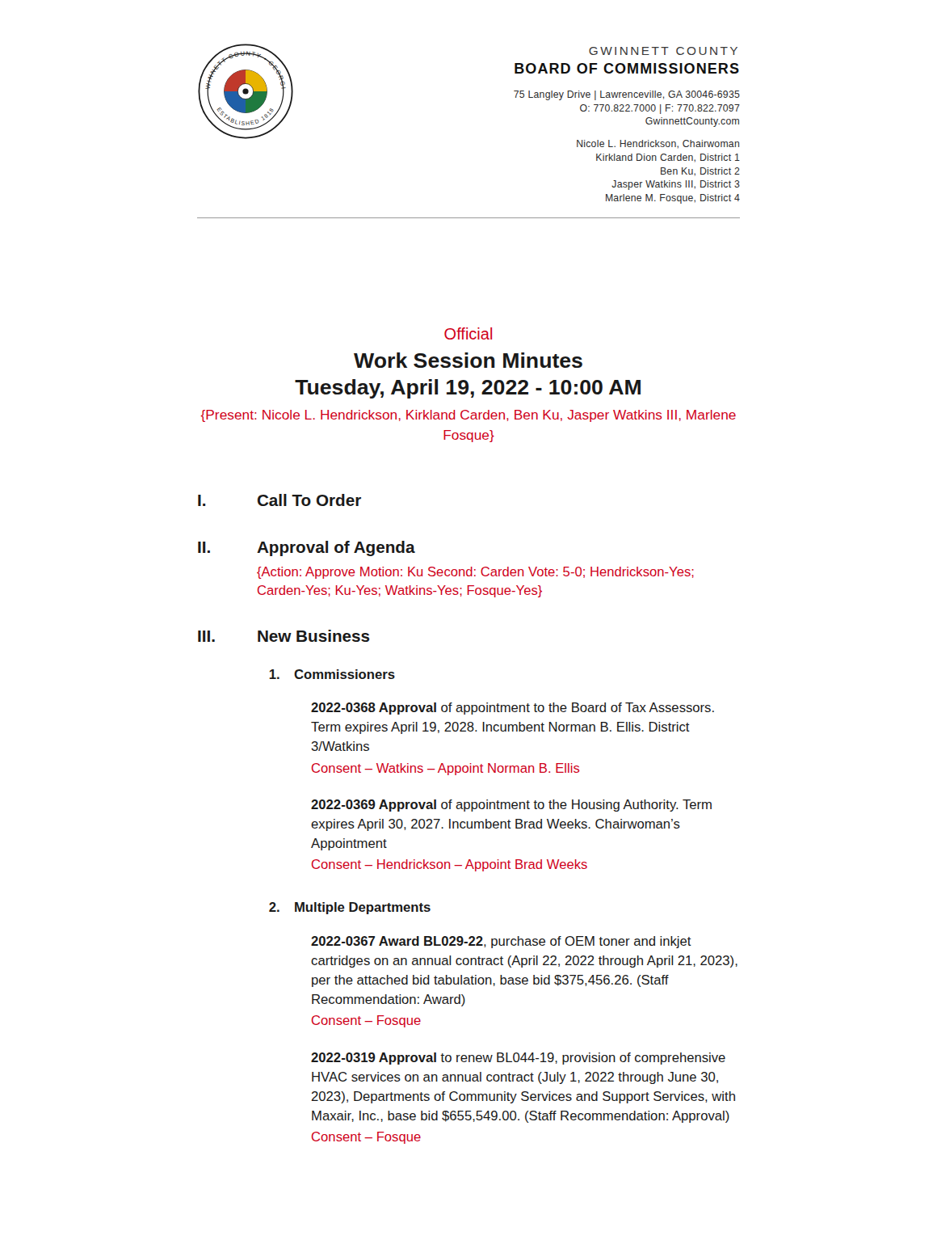GWINNETT COUNTY • GEORGIA ESTABLISHED 1818
GWINNETT COUNTY
BOARD OF COMMISSIONERS
75 Langley Drive | Lawrenceville, GA 30046-6935
O: 770.822.7000 | F: 770.822.7097
GwinnettCounty.com
Nicole L. Hendrickson, Chairwoman
Kirkland Dion Carden, District 1
Ben Ku, District 2
Jasper Watkins III, District 3
Marlene M. Fosque, District 4
Official
Work Session Minutes
Tuesday, April 19, 2022 - 10:00 AM
{Present: Nicole L. Hendrickson, Kirkland Carden, Ben Ku, Jasper Watkins III, Marlene Fosque}
I.
Call To Order
II.
Approval of Agenda
{Action: Approve Motion: Ku Second: Carden Vote: 5-0; Hendrickson-Yes; Carden-Yes; Ku-Yes; Watkins-Yes; Fosque-Yes}
III.
New Business
1.
Commissioners
2022-0368 Approval of appointment to the Board of Tax Assessors. Term expires April 19, 2028. Incumbent Norman B. Ellis. District 3/Watkins
Consent – Watkins – Appoint Norman B. Ellis
2022-0369 Approval of appointment to the Housing Authority. Term expires April 30, 2027. Incumbent Brad Weeks. Chairwoman’s Appointment
Consent – Hendrickson – Appoint Brad Weeks
2.
Multiple Departments
2022-0367 Award BL029-22, purchase of OEM toner and inkjet cartridges on an annual contract (April 22, 2022 through April 21, 2023), per the attached bid tabulation, base bid $375,456.26. (Staff Recommendation: Award)
Consent – Fosque
2022-0319 Approval to renew BL044-19, provision of comprehensive HVAC services on an annual contract (July 1, 2022 through June 30, 2023), Departments of Community Services and Support Services, with Maxair, Inc., base bid $655,549.00. (Staff Recommendation: Approval)
Consent – Fosque